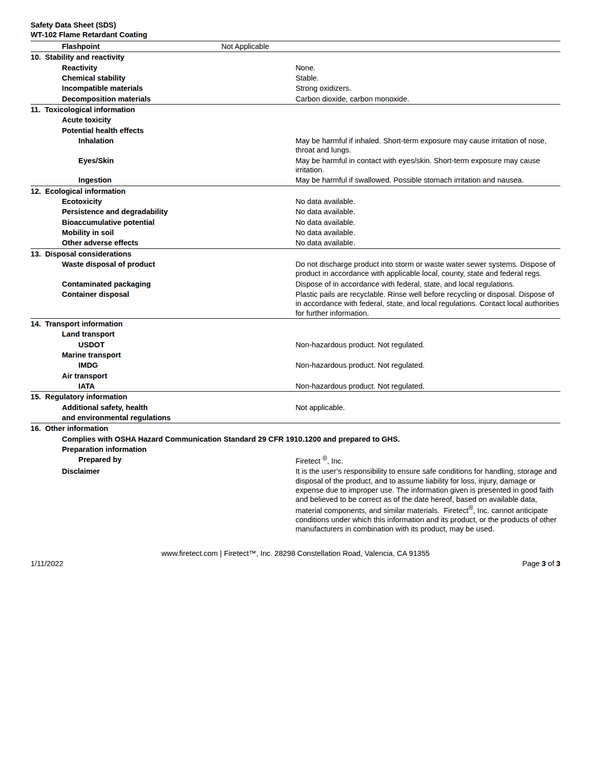Safety Data Sheet (SDS)
WT-102 Flame Retardant Coating
| Flashpoint | Not Applicable |
| 10. Stability and reactivity |
| Reactivity | None. |
| Chemical stability | Stable. |
| Incompatible materials | Strong oxidizers. |
| Decomposition materials | Carbon dioxide, carbon monoxide. |
| 11. Toxicological information |
| Acute toxicity | |
| Potential health effects | |
| Inhalation | May be harmful if inhaled. Short-term exposure may cause irritation of nose, throat and lungs. |
| Eyes/Skin | May be harmful in contact with eyes/skin. Short-term exposure may cause irritation. |
| Ingestion | May be harmful if swallowed. Possible stomach irritation and nausea. |
| 12. Ecological information |
| Ecotoxicity | No data available. |
| Persistence and degradability | No data available. |
| Bioaccumulative potential | No data available. |
| Mobility in soil | No data available. |
| Other adverse effects | No data available. |
| 13. Disposal considerations |
| Waste disposal of product | Do not discharge product into storm or waste water sewer systems. Dispose of product in accordance with applicable local, county, state and federal regs. |
| Contaminated packaging | Dispose of in accordance with federal, state, and local regulations. |
| Container disposal | Plastic pails are recyclable. Rinse well before recycling or disposal. Dispose of in accordance with federal, state, and local regulations. Contact local authorities for further information. |
| 14. Transport information |
| Land transport | |
| USDOT | Non-hazardous product. Not regulated. |
| Marine transport | |
| IMDG | Non-hazardous product. Not regulated. |
| Air transport | |
| IATA | Non-hazardous product. Not regulated. |
| 15. Regulatory information |
| Additional safety, health | Not applicable. |
| and environmental regulations | |
| 16. Other information |
| Complies with OSHA Hazard Communication Standard 29 CFR 1910.1200 and prepared to GHS. |
| Preparation information |
| Prepared by | Firetect ® , Inc. |
| Disclaimer | It is the user’s responsibility to ensure safe conditions for handling, storage and disposal of the product, and to assume liability for loss, injury, damage or expense due to improper use. The information given is presented in good faith and believed to be correct as of the date hereof, based on available data, material components, and similar materials. Firetect ® , Inc. cannot anticipate conditions under which this information and its product, or the products of other manufacturers in combination with its product, may be used. |
www.firetect.com | Firetect™, Inc. 28298 Constellation Road, Valencia, CA 91355
1/11/2022 Page 3 of 3